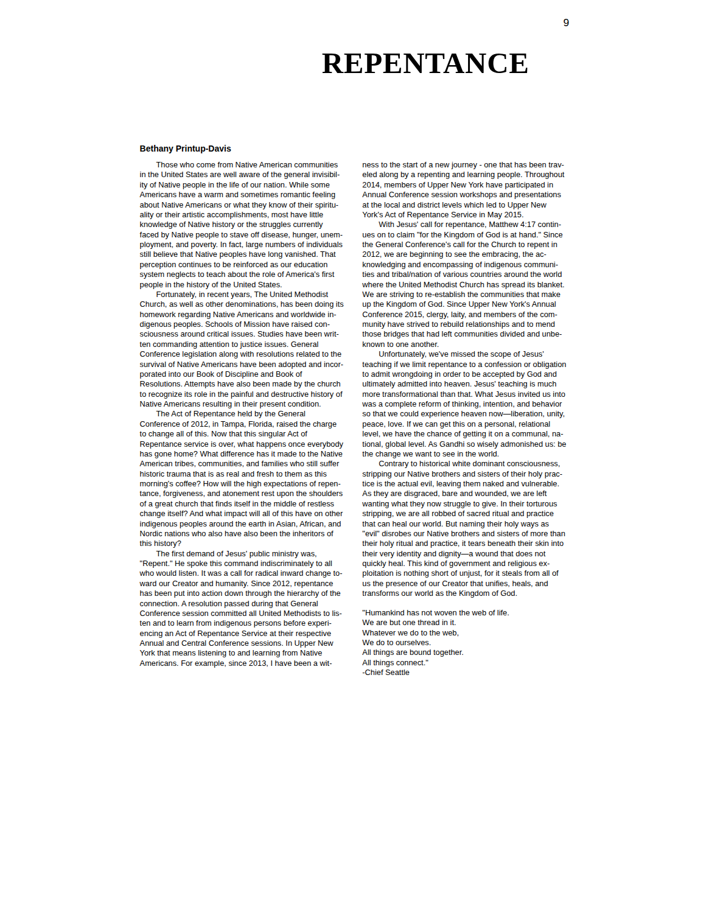9
Repentance
Bethany Printup-Davis
Those who come from Native American communities in the United States are well aware of the general invisibility of Native people in the life of our nation. While some Americans have a warm and sometimes romantic feeling about Native Americans or what they know of their spirituality or their artistic accomplishments, most have little knowledge of Native history or the struggles currently faced by Native people to stave off disease, hunger, unemployment, and poverty. In fact, large numbers of individuals still believe that Native peoples have long vanished. That perception continues to be reinforced as our education system neglects to teach about the role of America's first people in the history of the United States.
Fortunately, in recent years, The United Methodist Church, as well as other denominations, has been doing its homework regarding Native Americans and worldwide indigenous peoples. Schools of Mission have raised consciousness around critical issues. Studies have been written commanding attention to justice issues. General Conference legislation along with resolutions related to the survival of Native Americans have been adopted and incorporated into our Book of Discipline and Book of Resolutions. Attempts have also been made by the church to recognize its role in the painful and destructive history of Native Americans resulting in their present condition.
The Act of Repentance held by the General Conference of 2012, in Tampa, Florida, raised the charge to change all of this. Now that this singular Act of Repentance service is over, what happens once everybody has gone home? What difference has it made to the Native American tribes, communities, and families who still suffer historic trauma that is as real and fresh to them as this morning's coffee? How will the high expectations of repentance, forgiveness, and atonement rest upon the shoulders of a great church that finds itself in the middle of restless change itself? And what impact will all of this have on other indigenous peoples around the earth in Asian, African, and Nordic nations who also have also been the inheritors of this history?
The first demand of Jesus' public ministry was, "Repent." He spoke this command indiscriminately to all who would listen. It was a call for radical inward change toward our Creator and humanity. Since 2012, repentance has been put into action down through the hierarchy of the connection. A resolution passed during that General Conference session committed all United Methodists to listen and to learn from indigenous persons before experiencing an Act of Repentance Service at their respective Annual and Central Conference sessions. In Upper New York that means listening to and learning from Native Americans. For example, since 2013, I have been a witness to the start of a new journey - one that has been traveled along by a repenting and learning people. Throughout 2014, members of Upper New York have participated in Annual Conference session workshops and presentations at the local and district levels which led to Upper New York's Act of Repentance Service in May 2015.
With Jesus' call for repentance, Matthew 4:17 continues on to claim "for the Kingdom of God is at hand." Since the General Conference's call for the Church to repent in 2012, we are beginning to see the embracing, the acknowledging and encompassing of indigenous communities and tribal/nation of various countries around the world where the United Methodist Church has spread its blanket. We are striving to re-establish the communities that make up the Kingdom of God. Since Upper New York's Annual Conference 2015, clergy, laity, and members of the community have strived to rebuild relationships and to mend those bridges that had left communities divided and unbeknown to one another.
Unfortunately, we've missed the scope of Jesus' teaching if we limit repentance to a confession or obligation to admit wrongdoing in order to be accepted by God and ultimately admitted into heaven. Jesus' teaching is much more transformational than that. What Jesus invited us into was a complete reform of thinking, intention, and behavior so that we could experience heaven now—liberation, unity, peace, love. If we can get this on a personal, relational level, we have the chance of getting it on a communal, national, global level. As Gandhi so wisely admonished us: be the change we want to see in the world.
Contrary to historical white dominant consciousness, stripping our Native brothers and sisters of their holy practice is the actual evil, leaving them naked and vulnerable. As they are disgraced, bare and wounded, we are left wanting what they now struggle to give. In their torturous stripping, we are all robbed of sacred ritual and practice that can heal our world. But naming their holy ways as "evil" disrobes our Native brothers and sisters of more than their holy ritual and practice, it tears beneath their skin into their very identity and dignity—a wound that does not quickly heal. This kind of government and religious exploitation is nothing short of unjust, for it steals from all of us the presence of our Creator that unifies, heals, and transforms our world as the Kingdom of God.
"Humankind has not woven the web of life.
We are but one thread in it.
Whatever we do to the web,
We do to ourselves.
All things are bound together.
All things connect."
-Chief Seattle